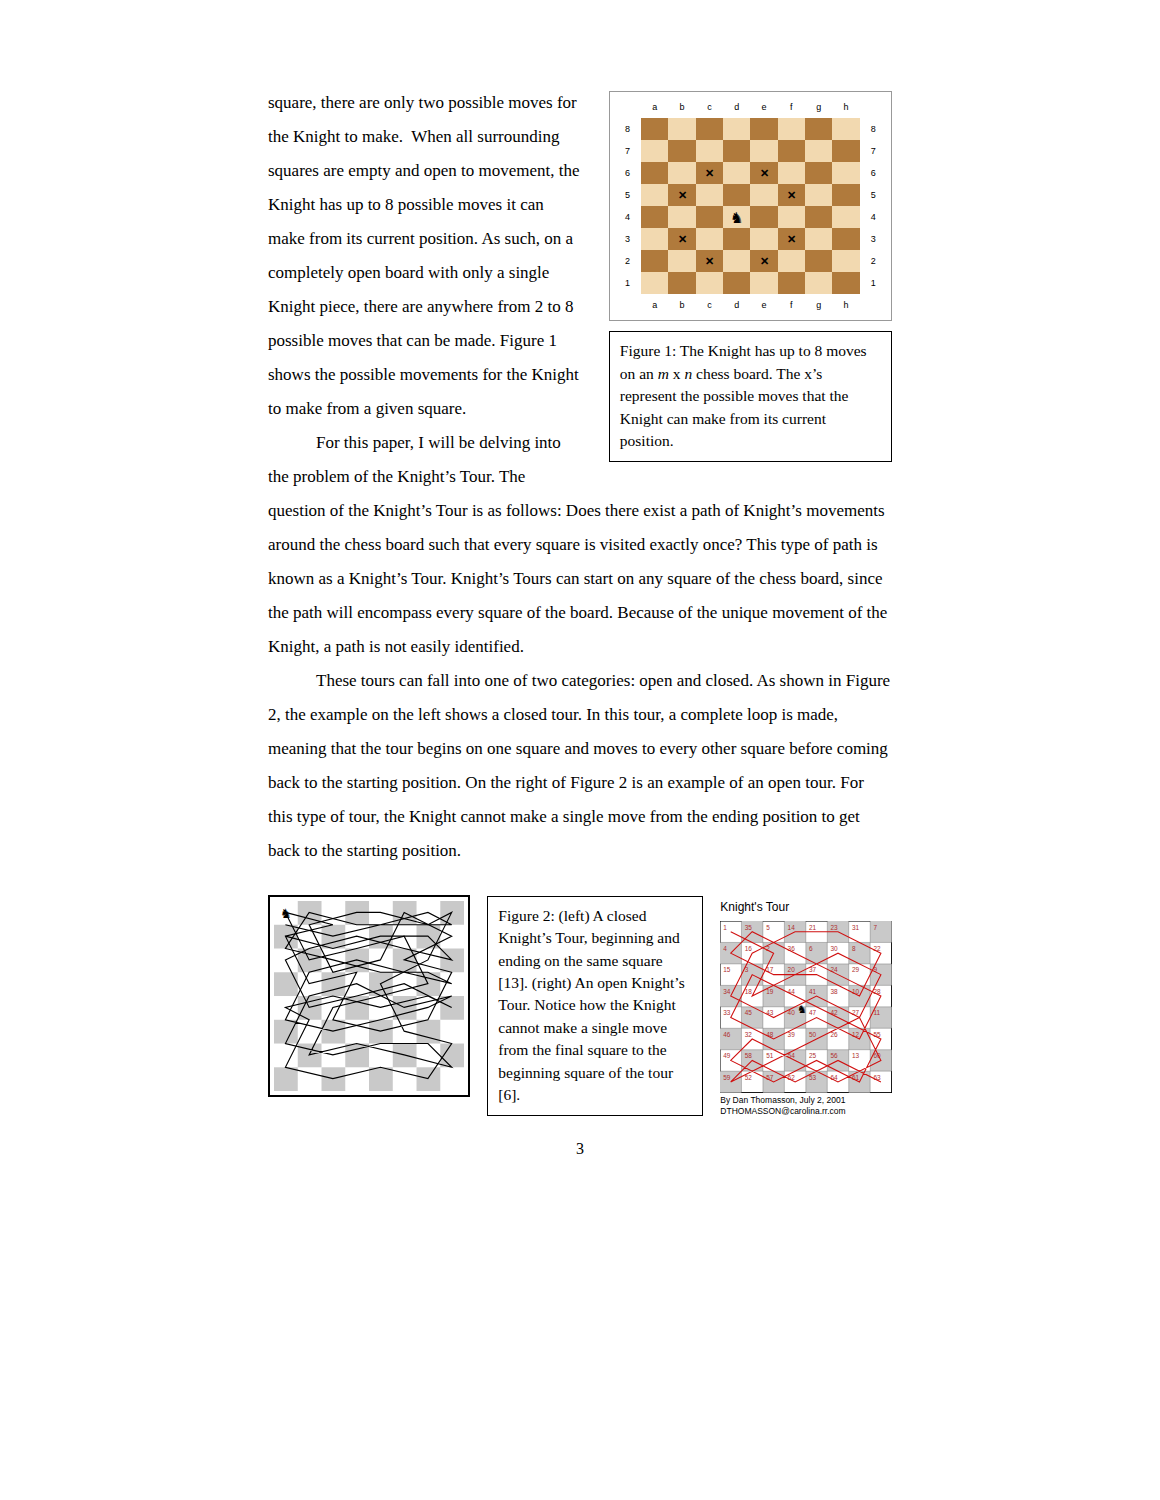| | a | b | c | d | e | f | g | h | |
| 8 | | | | | | | | | 8 |
| 7 | | | | | | | | | 7 |
| 6 | | | ✕ | | ✕ | | | | 6 |
| 5 | | ✕ | | | | ✕ | | | 5 |
| 4 | | | | ♞ | | | | | 4 |
| 3 | | ✕ | | | | ✕ | | | 3 |
| 2 | | | ✕ | | ✕ | | | | 2 |
| 1 | | | | | | | | | 1 |
| | a | b | c | d | e | f | g | h | |
Figure 1: The Knight has up to 8 moves on an m x n chess board. The x’s represent the possible moves that the Knight can make from its current position.
square, there are only two possible moves for the Knight to make. When all surrounding squares are empty and open to movement, the Knight has up to 8 possible moves it can make from its current position. As such, on a completely open board with only a single Knight piece, there are anywhere from 2 to 8 possible moves that can be made. Figure 1 shows the possible movements for the Knight to make from a given square.
For this paper, I will be delving into the problem of the Knight’s Tour. The question of the Knight’s Tour is as follows: Does there exist a path of Knight’s movements around the chess board such that every square is visited exactly once? This type of path is known as a Knight’s Tour. Knight’s Tours can start on any square of the chess board, since the path will encompass every square of the board. Because of the unique movement of the Knight, a path is not easily identified.
These tours can fall into one of two categories: open and closed. As shown in Figure 2, the example on the left shows a closed tour. In this tour, a complete loop is made, meaning that the tour begins on one square and moves to every other square before coming back to the starting position. On the right of Figure 2 is an example of an open tour. For this type of tour, the Knight cannot make a single move from the ending position to get back to the starting position.
♞
Figure 2: (left) A closed Knight’s Tour, beginning and ending on the same square [13]. (right) An open Knight’s Tour. Notice how the Knight cannot make a single move from the final square to the beginning square of the tour [6].
Knight's Tour
135514 2123317 416236 630822 1531720 3724299 34181944 41381028 33454340 47422711 46324839 50261255 49585154 25561360 59525762 53646163 ♞
By Dan Thomasson, July 2, 2001
DTHOMASSON@carolina.rr.com
3